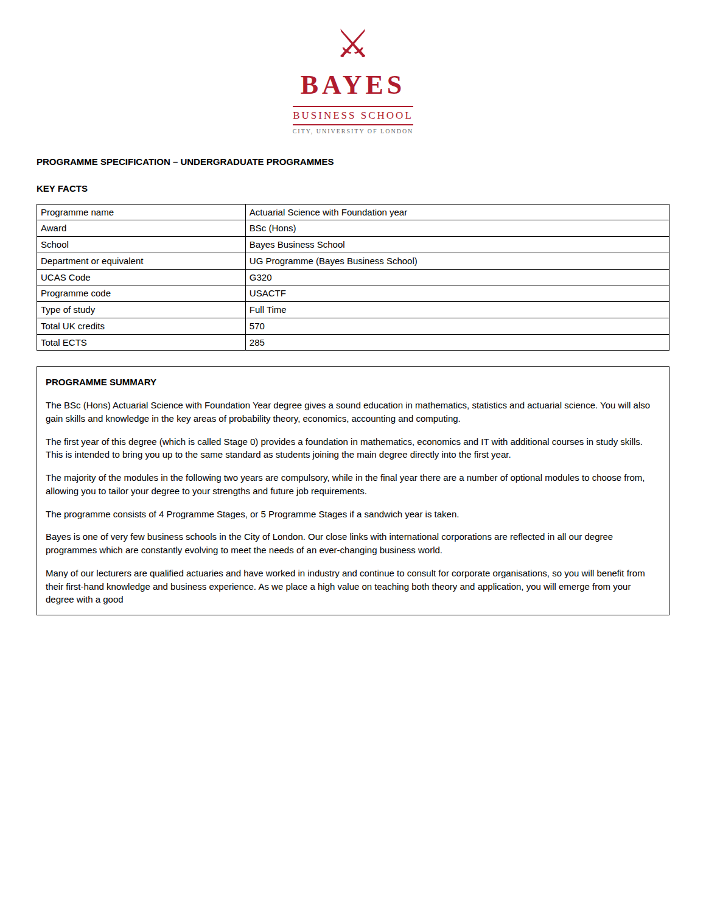⚔
BAYES
BUSINESS SCHOOL
CITY, UNIVERSITY OF LONDON
PROGRAMME SPECIFICATION – UNDERGRADUATE PROGRAMMES
KEY FACTS
| Programme name | Actuarial Science with Foundation year |
| Award | BSc (Hons) |
| School | Bayes Business School |
| Department or equivalent | UG Programme (Bayes Business School) |
| UCAS Code | G320 |
| Programme code | USACTF |
| Type of study | Full Time |
| Total UK credits | 570 |
| Total ECTS | 285 |
PROGRAMME SUMMARY
The BSc (Hons) Actuarial Science with Foundation Year degree gives a sound education in mathematics, statistics and actuarial science. You will also gain skills and knowledge in the key areas of probability theory, economics, accounting and computing.
The first year of this degree (which is called Stage 0) provides a foundation in mathematics, economics and IT with additional courses in study skills. This is intended to bring you up to the same standard as students joining the main degree directly into the first year.
The majority of the modules in the following two years are compulsory, while in the final year there are a number of optional modules to choose from, allowing you to tailor your degree to your strengths and future job requirements.
The programme consists of 4 Programme Stages, or 5 Programme Stages if a sandwich year is taken.
Bayes is one of very few business schools in the City of London. Our close links with international corporations are reflected in all our degree programmes which are constantly evolving to meet the needs of an ever-changing business world.
Many of our lecturers are qualified actuaries and have worked in industry and continue to consult for corporate organisations, so you will benefit from their first-hand knowledge and business experience. As we place a high value on teaching both theory and application, you will emerge from your degree with a good